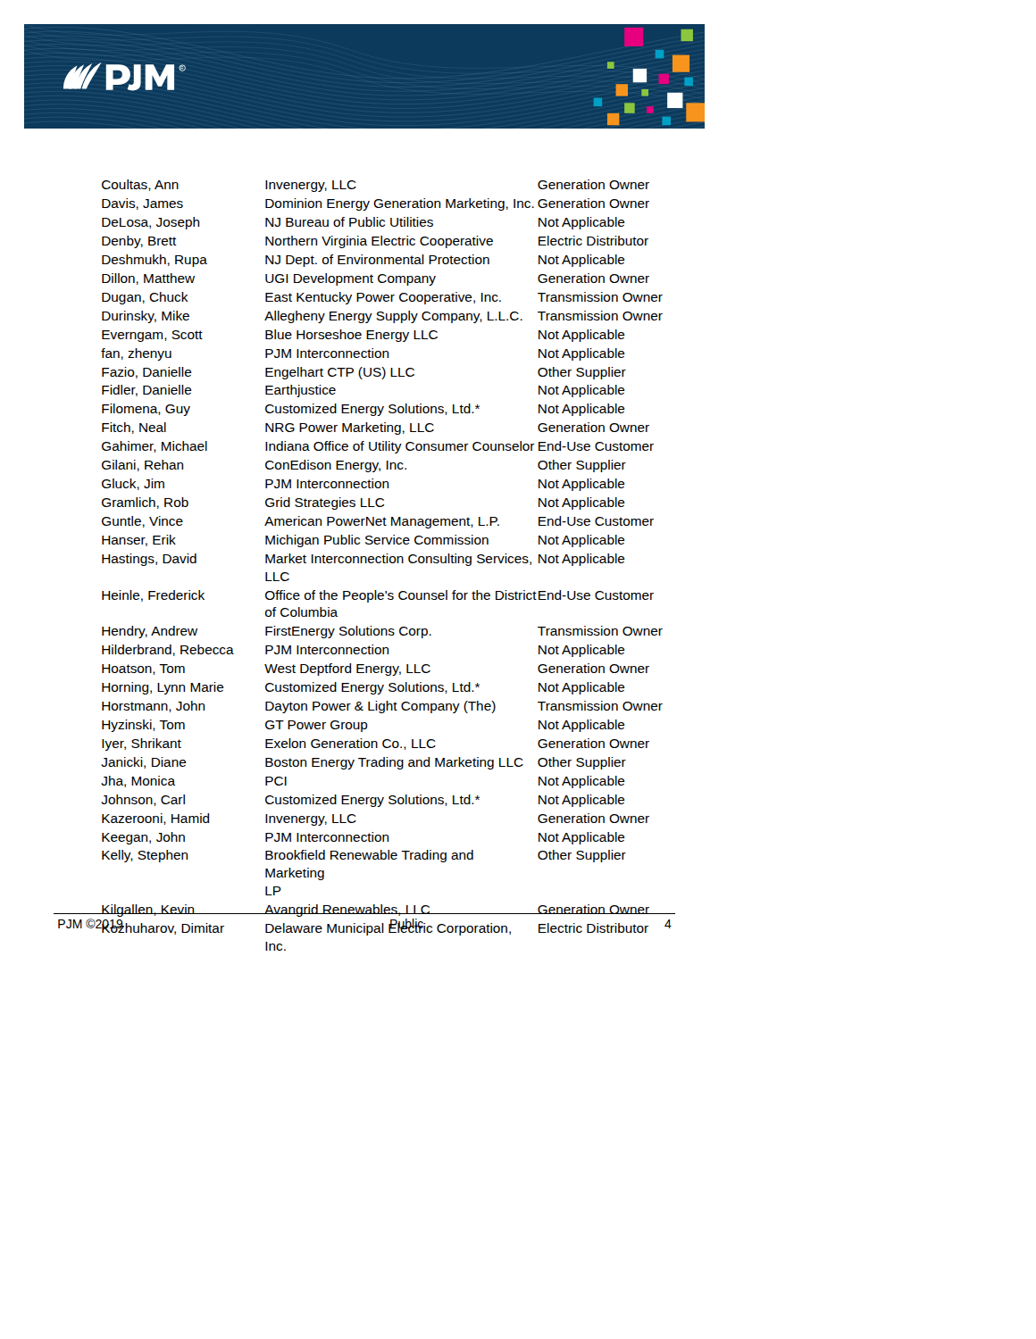R
| Coultas, Ann | Invenergy, LLC | Generation Owner |
| Davis, James | Dominion Energy Generation Marketing, Inc. | Generation Owner |
| DeLosa, Joseph | NJ Bureau of Public Utilities | Not Applicable |
| Denby, Brett | Northern Virginia Electric Cooperative | Electric Distributor |
| Deshmukh, Rupa | NJ Dept. of Environmental Protection | Not Applicable |
| Dillon, Matthew | UGI Development Company | Generation Owner |
| Dugan, Chuck | East Kentucky Power Cooperative, Inc. | Transmission Owner |
| Durinsky, Mike | Allegheny Energy Supply Company, L.L.C. | Transmission Owner |
| Everngam, Scott | Blue Horseshoe Energy LLC | Not Applicable |
| fan, zhenyu | PJM Interconnection | Not Applicable |
| Fazio, Danielle | Engelhart CTP (US) LLC | Other Supplier |
| Fidler, Danielle | Earthjustice | Not Applicable |
| Filomena, Guy | Customized Energy Solutions, Ltd.* | Not Applicable |
| Fitch, Neal | NRG Power Marketing, LLC | Generation Owner |
| Gahimer, Michael | Indiana Office of Utility Consumer Counselor | End-Use Customer |
| Gilani, Rehan | ConEdison Energy, Inc. | Other Supplier |
| Gluck, Jim | PJM Interconnection | Not Applicable |
| Gramlich, Rob | Grid Strategies LLC | Not Applicable |
| Guntle, Vince | American PowerNet Management, L.P. | End-Use Customer |
| Hanser, Erik | Michigan Public Service Commission | Not Applicable |
| Hastings, David | Market Interconnection Consulting Services, LLC | Not Applicable |
| Heinle, Frederick | Office of the People's Counsel for the District of Columbia | End-Use Customer |
| Hendry, Andrew | FirstEnergy Solutions Corp. | Transmission Owner |
| Hilderbrand, Rebecca | PJM Interconnection | Not Applicable |
| Hoatson, Tom | West Deptford Energy, LLC | Generation Owner |
| Horning, Lynn Marie | Customized Energy Solutions, Ltd.* | Not Applicable |
| Horstmann, John | Dayton Power & Light Company (The) | Transmission Owner |
| Hyzinski, Tom | GT Power Group | Not Applicable |
| Iyer, Shrikant | Exelon Generation Co., LLC | Generation Owner |
| Janicki, Diane | Boston Energy Trading and Marketing LLC | Other Supplier |
| Jha, Monica | PCI | Not Applicable |
| Johnson, Carl | Customized Energy Solutions, Ltd.* | Not Applicable |
| Kazerooni, Hamid | Invenergy, LLC | Generation Owner |
| Keegan, John | PJM Interconnection | Not Applicable |
| Kelly, Stephen | Brookfield Renewable Trading and Marketing LP | Other Supplier |
| Kilgallen, Kevin | Avangrid Renewables, LLC | Generation Owner |
| Kozhuharov, Dimitar | Delaware Municipal Electric Corporation, Inc. | Electric Distributor |
PJM ©2019
Public
4